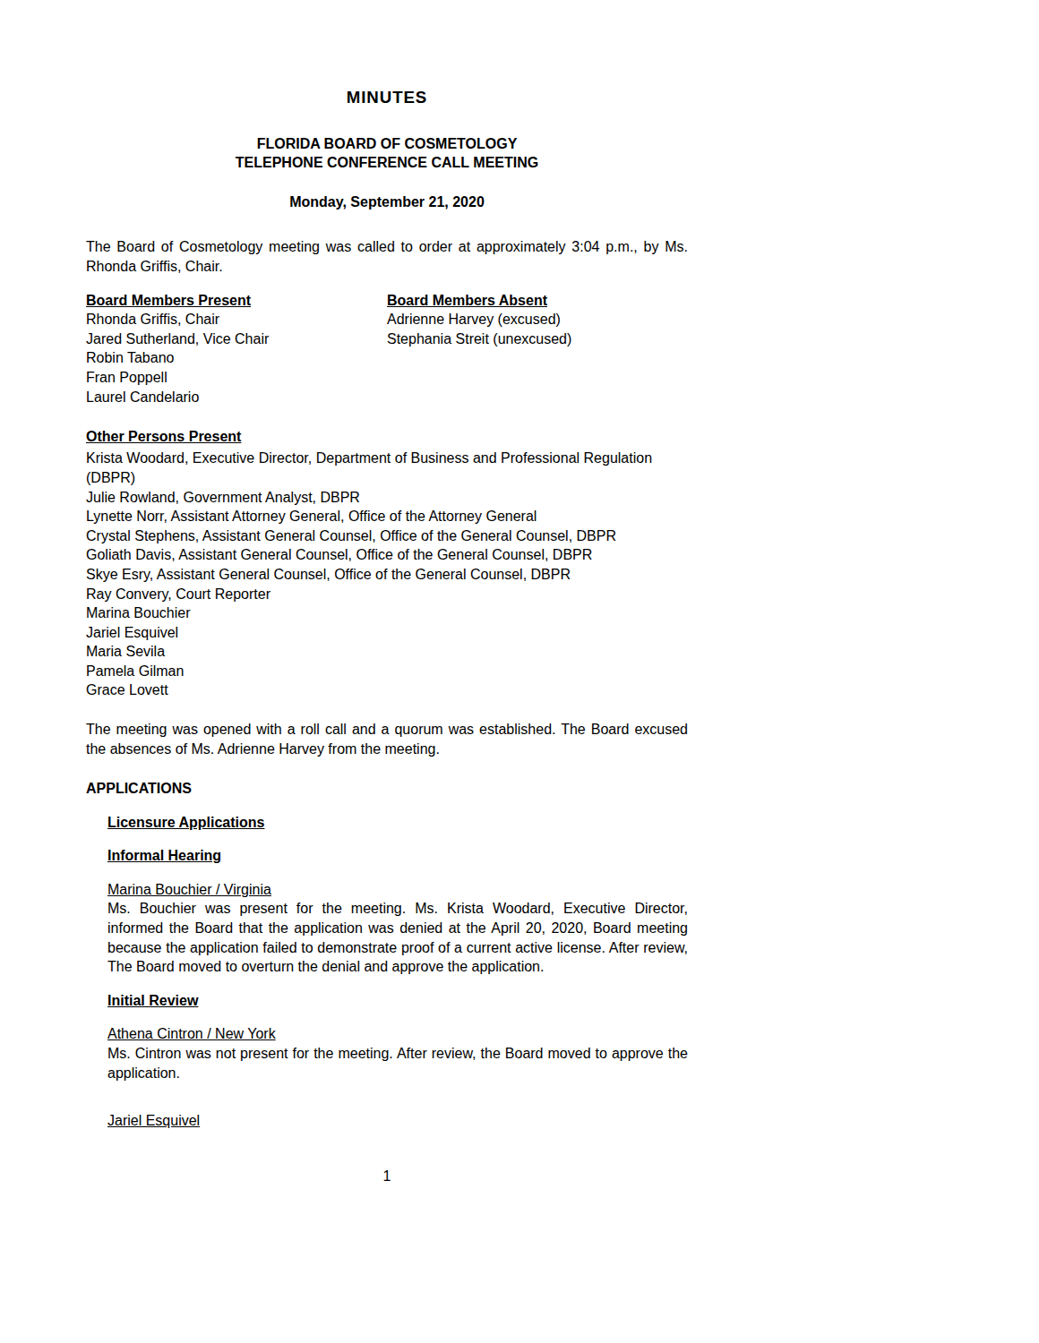MINUTES
FLORIDA BOARD OF COSMETOLOGY
TELEPHONE CONFERENCE CALL MEETING
Monday, September 21, 2020
The Board of Cosmetology meeting was called to order at approximately 3:04 p.m., by Ms. Rhonda Griffis, Chair.
| Board Members Present Rhonda Griffis, Chair Jared Sutherland, Vice Chair Robin Tabano Fran Poppell Laurel Candelario | Board Members Absent Adrienne Harvey (excused) Stephania Streit (unexcused) |
Other Persons Present
Krista Woodard, Executive Director, Department of Business and Professional Regulation (DBPR)
Julie Rowland, Government Analyst, DBPR
Lynette Norr, Assistant Attorney General, Office of the Attorney General
Crystal Stephens, Assistant General Counsel, Office of the General Counsel, DBPR
Goliath Davis, Assistant General Counsel, Office of the General Counsel, DBPR
Skye Esry, Assistant General Counsel, Office of the General Counsel, DBPR
Ray Convery, Court Reporter
Marina Bouchier
Jariel Esquivel
Maria Sevila
Pamela Gilman
Grace Lovett
The meeting was opened with a roll call and a quorum was established. The Board excused the absences of Ms. Adrienne Harvey from the meeting.
APPLICATIONS
Licensure Applications
Informal Hearing
Marina Bouchier / Virginia
Ms. Bouchier was present for the meeting. Ms. Krista Woodard, Executive Director, informed the Board that the application was denied at the April 20, 2020, Board meeting because the application failed to demonstrate proof of a current active license. After review, The Board moved to overturn the denial and approve the application.
Initial Review
Athena Cintron / New York
Ms. Cintron was not present for the meeting. After review, the Board moved to approve the application.
Jariel Esquivel
1